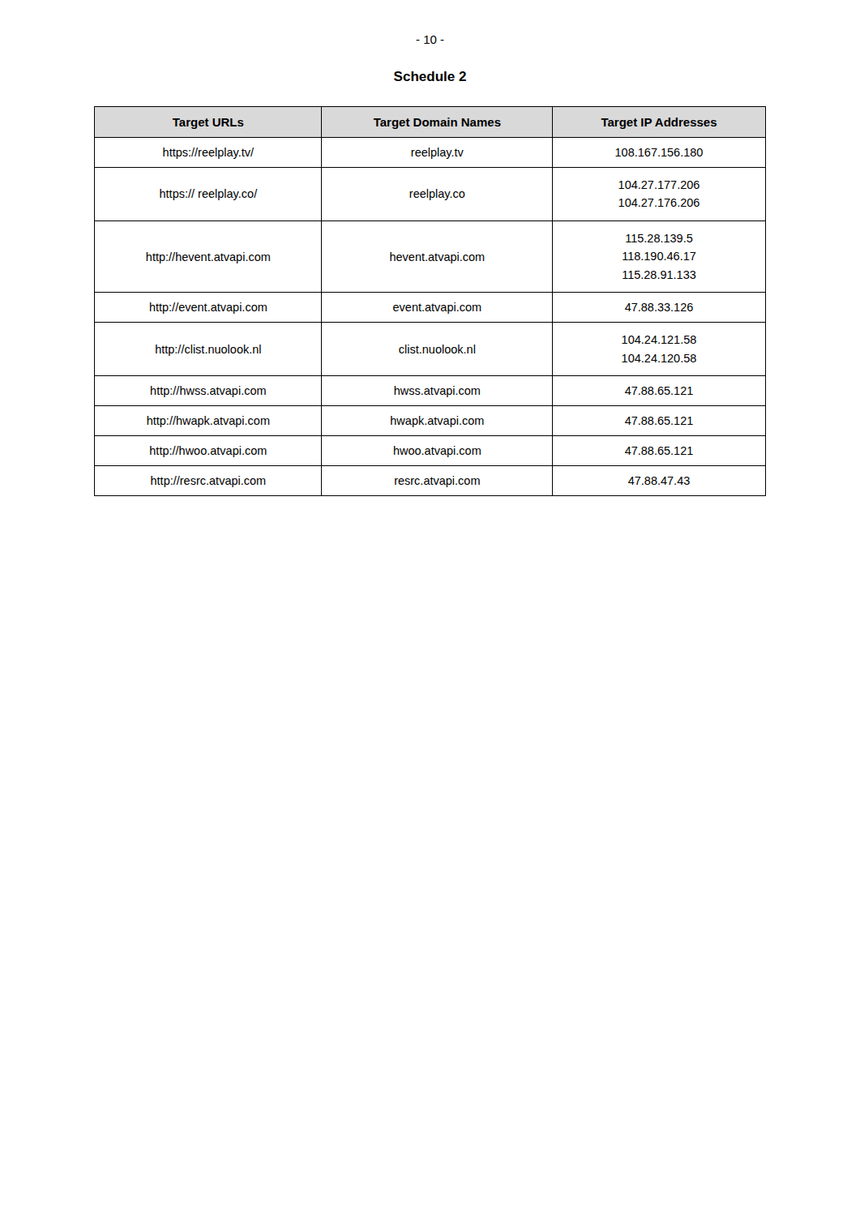- 10 -
Schedule 2
| Target URLs | Target Domain Names | Target IP Addresses |
| --- | --- | --- |
| https://reelplay.tv/ | reelplay.tv | 108.167.156.180 |
| https:// reelplay.co/ | reelplay.co | 104.27.177.206 104.27.176.206 |
| http://hevent.atvapi.com | hevent.atvapi.com | 115.28.139.5 118.190.46.17 115.28.91.133 |
| http://event.atvapi.com | event.atvapi.com | 47.88.33.126 |
| http://clist.nuolook.nl | clist.nuolook.nl | 104.24.121.58 104.24.120.58 |
| http://hwss.atvapi.com | hwss.atvapi.com | 47.88.65.121 |
| http://hwapk.atvapi.com | hwapk.atvapi.com | 47.88.65.121 |
| http://hwoo.atvapi.com | hwoo.atvapi.com | 47.88.65.121 |
| http://resrc.atvapi.com | resrc.atvapi.com | 47.88.47.43 |